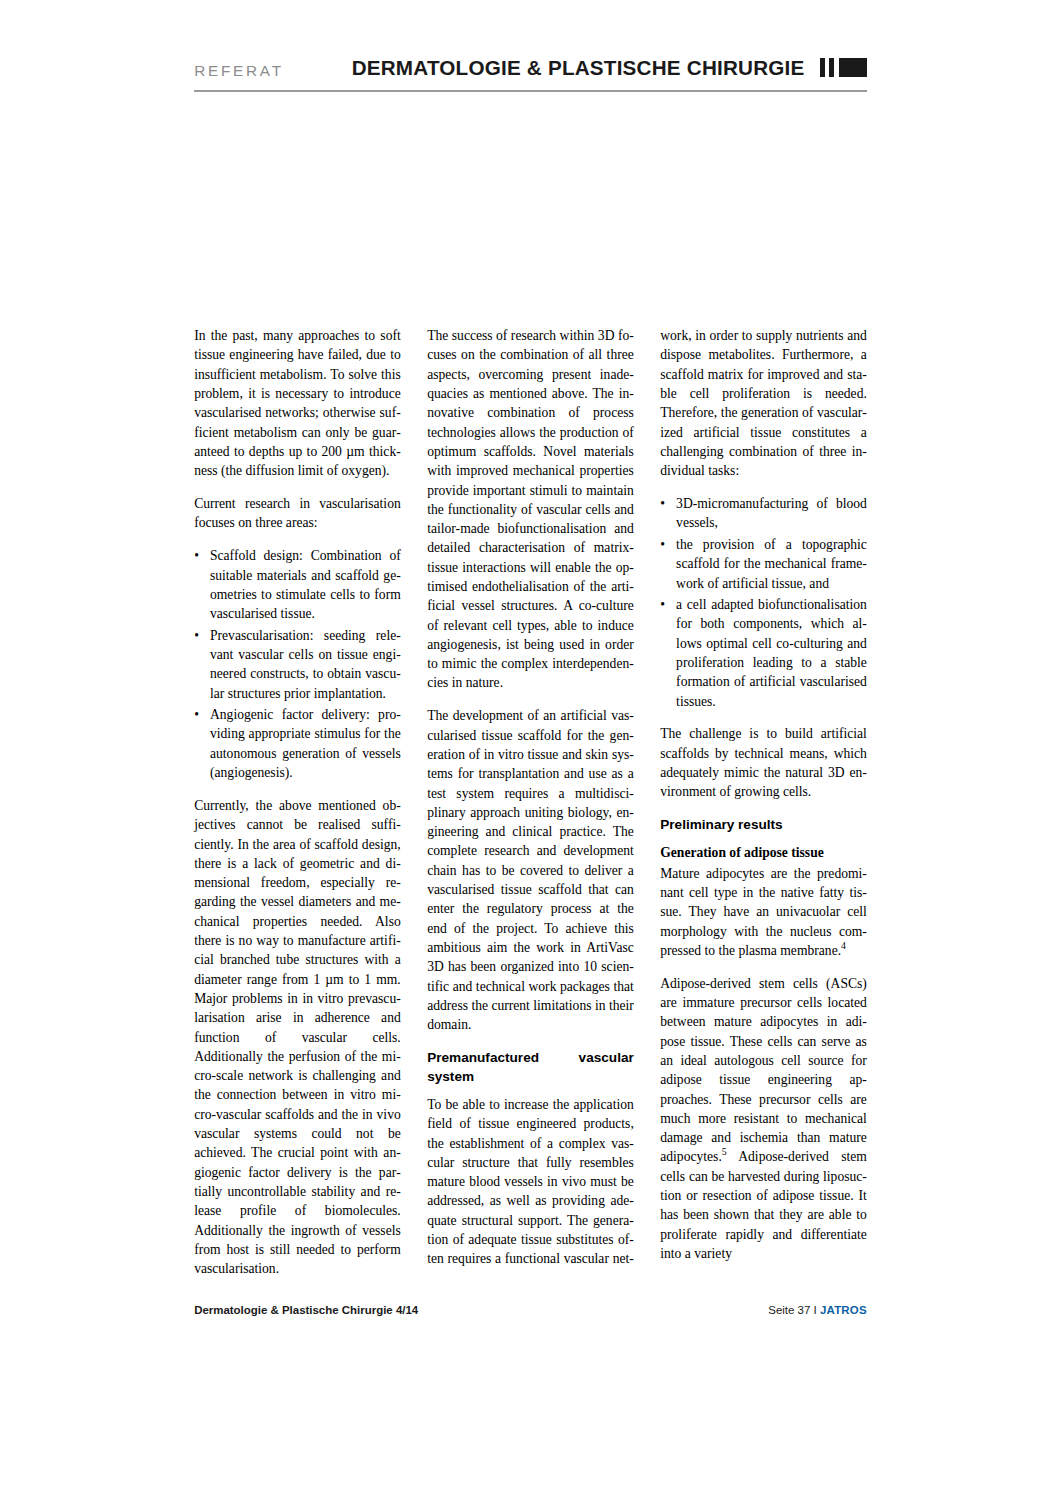Referat
Dermatologie & Plastische Chirurgie
In the past, many approaches to soft tissue engineering have failed, due to insufficient metabolism. To solve this problem, it is necessary to introduce vascularised networks; otherwise sufficient metabolism can only be guaranteed to depths up to 200 µm thickness (the diffusion limit of oxygen).
Current research in vascularisation focuses on three areas:
Scaffold design: Combination of suitable materials and scaffold geometries to stimulate cells to form vascularised tissue.
Prevascularisation: seeding relevant vascular cells on tissue engineered constructs, to obtain vascular structures prior implantation.
Angiogenic factor delivery: providing appropriate stimulus for the autonomous generation of vessels (angiogenesis).
Currently, the above mentioned objectives cannot be realised sufficiently. In the area of scaffold design, there is a lack of geometric and dimensional freedom, especially regarding the vessel diameters and mechanical properties needed. Also there is no way to manufacture artificial branched tube structures with a diameter range from 1 µm to 1 mm. Major problems in in vitro prevascularisation arise in adherence and function of vascular cells. Additionally the perfusion of the micro-scale network is challenging and the connection between in vitro micro-vascular scaffolds and the in vivo vascular systems could not be achieved. The crucial point with angiogenic factor delivery is the partially uncontrollable stability and release profile of biomolecules. Additionally the ingrowth of vessels from host is still needed to perform vascularisation.
The success of research within 3D focuses on the combination of all three aspects, overcoming present inadequacies as mentioned above. The innovative combination of process technologies allows the production of optimum scaffolds. Novel materials with improved mechanical properties provide important stimuli to maintain the functionality of vascular cells and tailor-made biofunctionalisation and detailed characterisation of matrix-tissue interactions will enable the optimised endothelialisation of the artificial vessel structures. A co-culture of relevant cell types, able to induce angiogenesis, ist being used in order to mimic the complex interdependencies in nature.
The development of an artificial vascularised tissue scaffold for the generation of in vitro tissue and skin systems for transplantation and use as a test system requires a multidisciplinary approach uniting biology, engineering and clinical practice. The complete research and development chain has to be covered to deliver a vascularised tissue scaffold that can enter the regulatory process at the end of the project. To achieve this ambitious aim the work in ArtiVasc 3D has been organized into 10 scientific and technical work packages that address the current limitations in their domain.
Premanufactured vascular system
To be able to increase the application field of tissue engineered products, the establishment of a complex vascular structure that fully resembles mature blood vessels in vivo must be addressed, as well as providing adequate structural support. The generation of adequate tissue substitutes often requires a functional vascular network, in order to supply nutrients and dispose metabolites. Furthermore, a scaffold matrix for improved and stable cell proliferation is needed. Therefore, the generation of vascularized artificial tissue constitutes a challenging combination of three individual tasks:
3D-micromanufacturing of blood vessels,
the provision of a topographic scaffold for the mechanical framework of artificial tissue, and
a cell adapted biofunctionalisation for both components, which allows optimal cell co-culturing and proliferation leading to a stable formation of artificial vascularised tissues.
The challenge is to build artificial scaffolds by technical means, which adequately mimic the natural 3D environment of growing cells.
Preliminary results
Generation of adipose tissue
Mature adipocytes are the predominant cell type in the native fatty tissue. They have an univacuolar cell morphology with the nucleus compressed to the plasma membrane.4
Adipose-derived stem cells (ASCs) are immature precursor cells located between mature adipocytes in adipose tissue. These cells can serve as an ideal autologous cell source for adipose tissue engineering approaches. These precursor cells are much more resistant to mechanical damage and ischemia than mature adipocytes.5 Adipose-derived stem cells can be harvested during liposuction or resection of adipose tissue. It has been shown that they are able to proliferate rapidly and differentiate into a variety
Dermatologie & Plastische Chirurgie 4/14
Seite 37 I JATROS